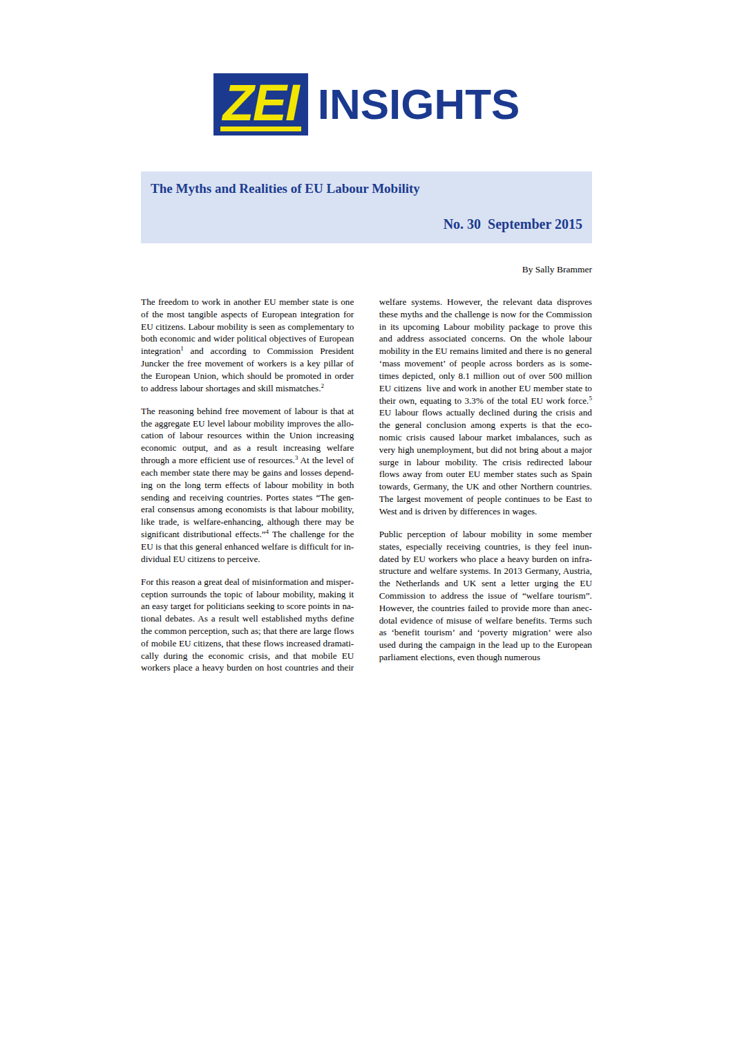ZEI Insights
The Myths and Realities of EU Labour Mobility
No. 30 September 2015
By Sally Brammer
The freedom to work in another EU member state is one of the most tangible aspects of European integration for EU citizens. Labour mobility is seen as complementary to both economic and wider political objectives of European integration1 and according to Commission President Juncker the free movement of workers is a key pillar of the European Union, which should be promoted in order to address labour shortages and skill mismatches.2
The reasoning behind free movement of labour is that at the aggregate EU level labour mobility improves the allocation of labour resources within the Union increasing economic output, and as a result increasing welfare through a more efficient use of resources.3 At the level of each member state there may be gains and losses depending on the long term effects of labour mobility in both sending and receiving countries. Portes states “The general consensus among economists is that labour mobility, like trade, is welfare-enhancing, although there may be significant distributional effects.”4 The challenge for the EU is that this general enhanced welfare is difficult for individual EU citizens to perceive.
For this reason a great deal of misinformation and misperception surrounds the topic of labour mobility, making it an easy target for politicians seeking to score points in national debates. As a result well established myths define the common perception, such as; that there are large flows of mobile EU citizens, that these flows increased dramatically during the economic crisis, and that mobile EU workers place a heavy burden on host countries and their welfare systems. However, the relevant data disproves these myths and the challenge is now for the Commission in its upcoming Labour mobility package to prove this and address associated concerns. On the whole labour mobility in the EU remains limited and there is no general ‘mass movement’ of people across borders as is sometimes depicted, only 8.1 million out of over 500 million EU citizens live and work in another EU member state to their own, equating to 3.3% of the total EU work force.5 EU labour flows actually declined during the crisis and the general conclusion among experts is that the economic crisis caused labour market imbalances, such as very high unemployment, but did not bring about a major surge in labour mobility. The crisis redirected labour flows away from outer EU member states such as Spain towards, Germany, the UK and other Northern countries. The largest movement of people continues to be East to West and is driven by differences in wages.
Public perception of labour mobility in some member states, especially receiving countries, is they feel inundated by EU workers who place a heavy burden on infrastructure and welfare systems. In 2013 Germany, Austria, the Netherlands and UK sent a letter urging the EU Commission to address the issue of “welfare tourism”. However, the countries failed to provide more than anecdotal evidence of misuse of welfare benefits. Terms such as ‘benefit tourism’ and ‘poverty migration’ were also used during the campaign in the lead up to the European parliament elections, even though numerous